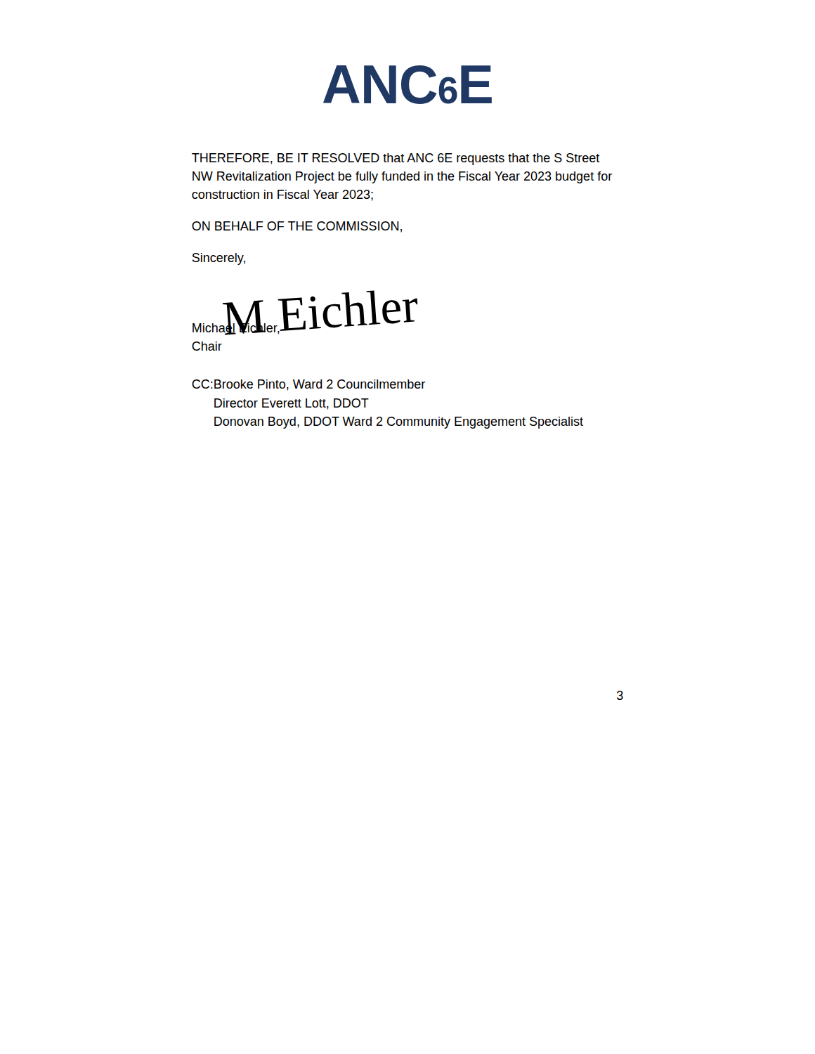ANC6 E
THEREFORE, BE IT RESOLVED that ANC 6E requests that the S Street NW Revitalization Project be fully funded in the Fiscal Year 2023 budget for construction in Fiscal Year 2023;
ON BEHALF OF THE COMMISSION,
Sincerely,
M Eichler
Michael Eichler,
Chair
| CC: | Brooke Pinto, Ward 2 Councilmember Director Everett Lott, DDOT Donovan Boyd, DDOT Ward 2 Community Engagement Specialist |
3